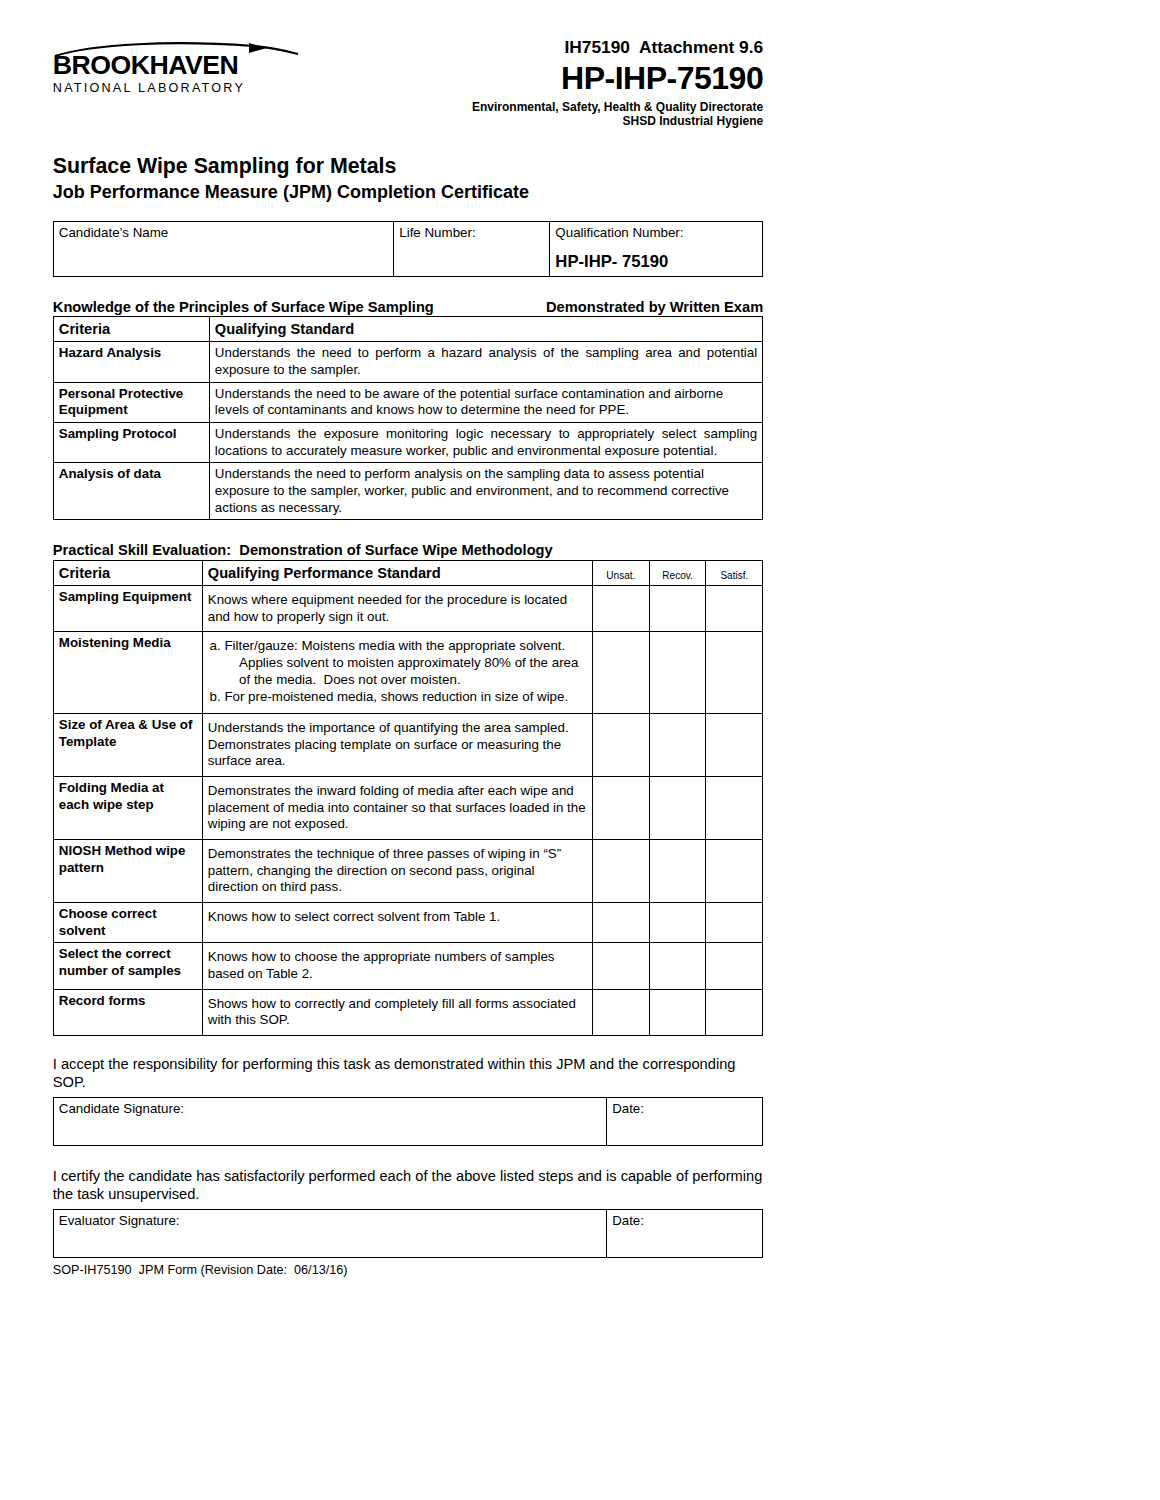BROOKHAVEN
NATIONAL LABORATORY
IH75190 Attachment 9.6
HP-IHP-75190
Environmental, Safety, Health & Quality Directorate
SHSD Industrial Hygiene
Surface Wipe Sampling for Metals
Job Performance Measure (JPM) Completion Certificate
| Candidate’s Name | Life Number: | Qualification Number: HP-IHP- 75190 |
Knowledge of the Principles of Surface Wipe Sampling Demonstrated by Written Exam
| Criteria | Qualifying Standard |
| --- | --- |
| Hazard Analysis | Understands the need to perform a hazard analysis of the sampling area and potential exposure to the sampler. |
| Personal Protective Equipment | Understands the need to be aware of the potential surface contamination and airborne levels of contaminants and knows how to determine the need for PPE. |
| Sampling Protocol | Understands the exposure monitoring logic necessary to appropriately select sampling locations to accurately measure worker, public and environmental exposure potential. |
| Analysis of data | Understands the need to perform analysis on the sampling data to assess potential exposure to the sampler, worker, public and environment, and to recommend corrective actions as necessary. |
Practical Skill Evaluation: Demonstration of Surface Wipe Methodology
| Criteria | Qualifying Performance Standard | Unsat. | Recov. | Satisf. |
| --- | --- | --- | --- | --- |
| Sampling Equipment | Knows where equipment needed for the procedure is located and how to properly sign it out. | | | |
| Moistening Media | Filter/gauze: Moistens media with the appropriate solvent. Applies solvent to moisten approximately 80% of the area of the media. Does not over moisten. For pre-moistened media, shows reduction in size of wipe. | | | |
| Size of Area & Use of Template | Understands the importance of quantifying the area sampled. Demonstrates placing template on surface or measuring the surface area. | | | |
| Folding Media at each wipe step | Demonstrates the inward folding of media after each wipe and placement of media into container so that surfaces loaded in the wiping are not exposed. | | | |
| NIOSH Method wipe pattern | Demonstrates the technique of three passes of wiping in “S” pattern, changing the direction on second pass, original direction on third pass. | | | |
| Choose correct solvent | Knows how to select correct solvent from Table 1. | | | |
| Select the correct number of samples | Knows how to choose the appropriate numbers of samples based on Table 2. | | | |
| Record forms | Shows how to correctly and completely fill all forms associated with this SOP. | | | |
I accept the responsibility for performing this task as demonstrated within this JPM and the corresponding SOP.
| Candidate Signature: | Date: |
I certify the candidate has satisfactorily performed each of the above listed steps and is capable of performing the task unsupervised.
| Evaluator Signature: | Date: |
SOP-IH75190 JPM Form (Revision Date: 06/13/16)